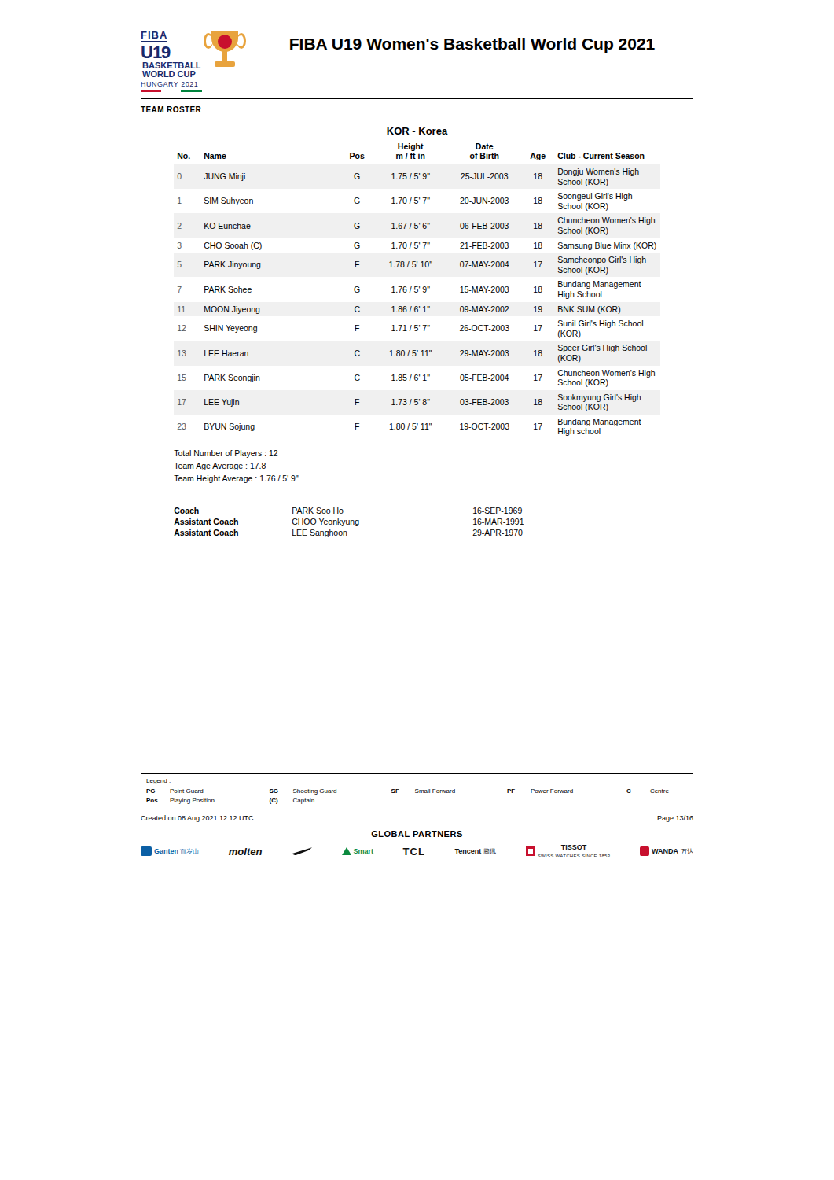FIBA
U19 BASKETBALL
WORLD CUP
HUNGARY 2021
FIBA U19 Women's Basketball World Cup 2021
TEAM ROSTER
KOR - Korea
| No. | Name | Pos | Height m / ft in | Date of Birth | Age | Club - Current Season |
| --- | --- | --- | --- | --- | --- | --- |
| 0 | JUNG Minji | G | 1.75 / 5' 9" | 25-JUL-2003 | 18 | Dongju Women's High School (KOR) |
| 1 | SIM Suhyeon | G | 1.70 / 5' 7" | 20-JUN-2003 | 18 | Soongeui Girl's High School (KOR) |
| 2 | KO Eunchae | G | 1.67 / 5' 6" | 06-FEB-2003 | 18 | Chuncheon Women's High School (KOR) |
| 3 | CHO Sooah (C) | G | 1.70 / 5' 7" | 21-FEB-2003 | 18 | Samsung Blue Minx (KOR) |
| 5 | PARK Jinyoung | F | 1.78 / 5' 10" | 07-MAY-2004 | 17 | Samcheonpo Girl's High School (KOR) |
| 7 | PARK Sohee | G | 1.76 / 5' 9" | 15-MAY-2003 | 18 | Bundang Management High School |
| 11 | MOON Jiyeong | C | 1.86 / 6' 1" | 09-MAY-2002 | 19 | BNK SUM (KOR) |
| 12 | SHIN Yeyeong | F | 1.71 / 5' 7" | 26-OCT-2003 | 17 | Sunil Girl's High School (KOR) |
| 13 | LEE Haeran | C | 1.80 / 5' 11" | 29-MAY-2003 | 18 | Speer Girl's High School (KOR) |
| 15 | PARK Seongjin | C | 1.85 / 6' 1" | 05-FEB-2004 | 17 | Chuncheon Women's High School (KOR) |
| 17 | LEE Yujin | F | 1.73 / 5' 8" | 03-FEB-2003 | 18 | Sookmyung Girl's High School (KOR) |
| 23 | BYUN Sojung | F | 1.80 / 5' 11" | 19-OCT-2003 | 17 | Bundang Management High school |
Total Number of Players : 12
Team Age Average : 17.8
Team Height Average : 1.76 / 5' 9"
| Coach | PARK Soo Ho | 16-SEP-1969 |
| Assistant Coach | CHOO Yeonkyung | 16-MAR-1991 |
| Assistant Coach | LEE Sanghoon | 29-APR-1970 |
Legend :
| PG | Point Guard | | SG | Shooting Guard | | SF | Small Forward | | PF | Power Forward | | C | Centre |
| Pos | Playing Position | | (C) | Captain | | | | | | | | | |
Created on 08 Aug 2021 12:12 UTC
Page 13/16
GLOBAL PARTNERS
Ganten 百岁山
molten
Smart
TCL
Tencent 腾讯
TISSOT
SWISS WATCHES SINCE 1853
WANDA 万达